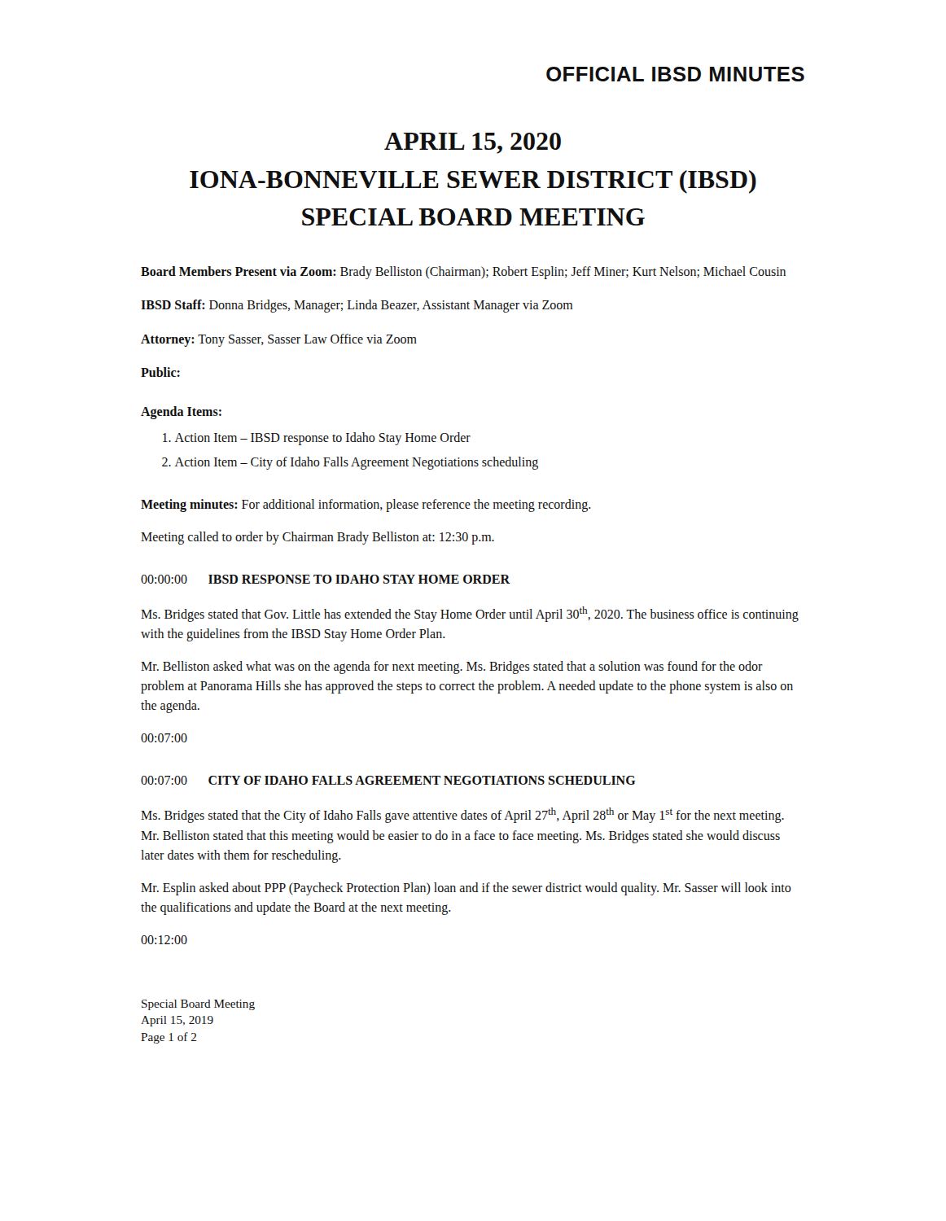OFFICIAL IBSD MINUTES
APRIL 15, 2020 IONA-BONNEVILLE SEWER DISTRICT (IBSD) SPECIAL BOARD MEETING
Board Members Present via Zoom: Brady Belliston (Chairman); Robert Esplin; Jeff Miner; Kurt Nelson; Michael Cousin
IBSD Staff: Donna Bridges, Manager; Linda Beazer, Assistant Manager via Zoom
Attorney: Tony Sasser, Sasser Law Office via Zoom
Public:
Agenda Items:
Action Item – IBSD response to Idaho Stay Home Order
Action Item – City of Idaho Falls Agreement Negotiations scheduling
Meeting minutes: For additional information, please reference the meeting recording.
Meeting called to order by Chairman Brady Belliston at: 12:30 p.m.
00:00:00 IBSD RESPONSE TO IDAHO STAY HOME ORDER
Ms. Bridges stated that Gov. Little has extended the Stay Home Order until April 30th, 2020. The business office is continuing with the guidelines from the IBSD Stay Home Order Plan.
Mr. Belliston asked what was on the agenda for next meeting. Ms. Bridges stated that a solution was found for the odor problem at Panorama Hills she has approved the steps to correct the problem. A needed update to the phone system is also on the agenda.
00:07:00
00:07:00 CITY OF IDAHO FALLS AGREEMENT NEGOTIATIONS SCHEDULING
Ms. Bridges stated that the City of Idaho Falls gave attentive dates of April 27th, April 28th or May 1st for the next meeting. Mr. Belliston stated that this meeting would be easier to do in a face to face meeting. Ms. Bridges stated she would discuss later dates with them for rescheduling.
Mr. Esplin asked about PPP (Paycheck Protection Plan) loan and if the sewer district would quality. Mr. Sasser will look into the qualifications and update the Board at the next meeting.
00:12:00
Special Board Meeting
April 15, 2019
Page 1 of 2